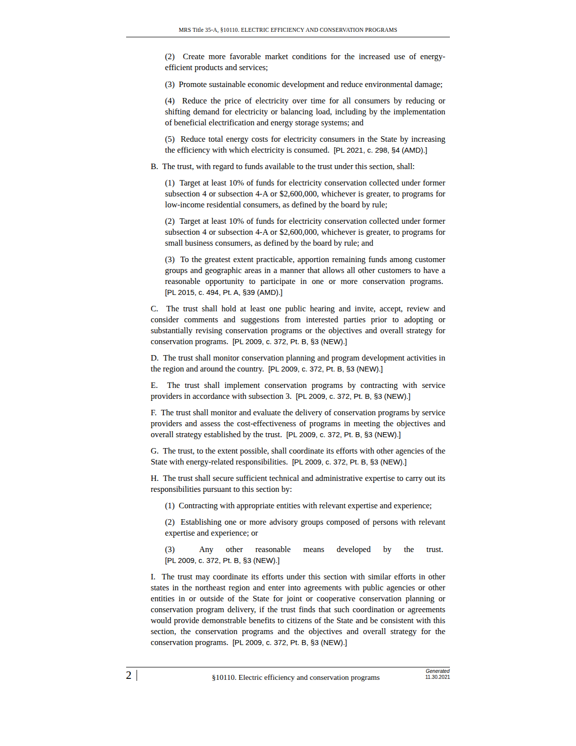MRS Title 35-A, §10110. ELECTRIC EFFICIENCY AND CONSERVATION PROGRAMS
(2) Create more favorable market conditions for the increased use of energy-efficient products and services;
(3) Promote sustainable economic development and reduce environmental damage;
(4) Reduce the price of electricity over time for all consumers by reducing or shifting demand for electricity or balancing load, including by the implementation of beneficial electrification and energy storage systems; and
(5) Reduce total energy costs for electricity consumers in the State by increasing the efficiency with which electricity is consumed. [PL 2021, c. 298, §4 (AMD).]
B. The trust, with regard to funds available to the trust under this section, shall:
(1) Target at least 10% of funds for electricity conservation collected under former subsection 4 or subsection 4‑A or $2,600,000, whichever is greater, to programs for low-income residential consumers, as defined by the board by rule;
(2) Target at least 10% of funds for electricity conservation collected under former subsection 4 or subsection 4‑A or $2,600,000, whichever is greater, to programs for small business consumers, as defined by the board by rule; and
(3) To the greatest extent practicable, apportion remaining funds among customer groups and geographic areas in a manner that allows all other customers to have a reasonable opportunity to participate in one or more conservation programs. [PL 2015, c. 494, Pt. A, §39 (AMD).]
C. The trust shall hold at least one public hearing and invite, accept, review and consider comments and suggestions from interested parties prior to adopting or substantially revising conservation programs or the objectives and overall strategy for conservation programs. [PL 2009, c. 372, Pt. B, §3 (NEW).]
D. The trust shall monitor conservation planning and program development activities in the region and around the country. [PL 2009, c. 372, Pt. B, §3 (NEW).]
E. The trust shall implement conservation programs by contracting with service providers in accordance with subsection 3. [PL 2009, c. 372, Pt. B, §3 (NEW).]
F. The trust shall monitor and evaluate the delivery of conservation programs by service providers and assess the cost-effectiveness of programs in meeting the objectives and overall strategy established by the trust. [PL 2009, c. 372, Pt. B, §3 (NEW).]
G. The trust, to the extent possible, shall coordinate its efforts with other agencies of the State with energy-related responsibilities. [PL 2009, c. 372, Pt. B, §3 (NEW).]
H. The trust shall secure sufficient technical and administrative expertise to carry out its responsibilities pursuant to this section by:
(1) Contracting with appropriate entities with relevant expertise and experience;
(2) Establishing one or more advisory groups composed of persons with relevant expertise and experience; or
(3) Any other reasonable means developed by the trust. [PL 2009, c. 372, Pt. B, §3 (NEW).]
I. The trust may coordinate its efforts under this section with similar efforts in other states in the northeast region and enter into agreements with public agencies or other entities in or outside of the State for joint or cooperative conservation planning or conservation program delivery, if the trust finds that such coordination or agreements would provide demonstrable benefits to citizens of the State and be consistent with this section, the conservation programs and the objectives and overall strategy for the conservation programs. [PL 2009, c. 372, Pt. B, §3 (NEW).]
2
§10110. Electric efficiency and conservation programs
Generated
11.30.2021